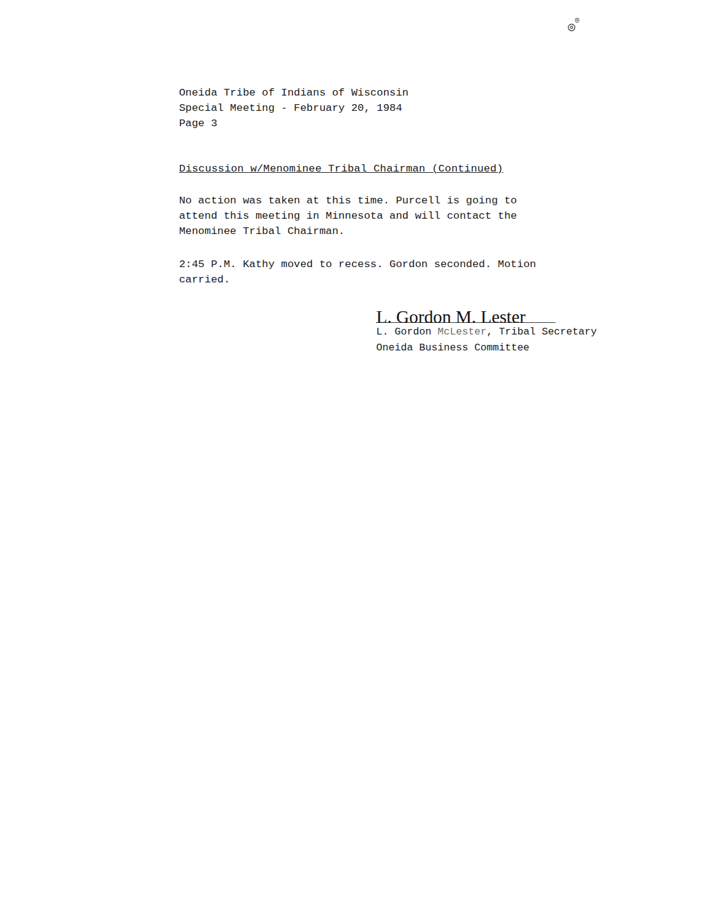◎ ◎
Oneida Tribe of Indians of Wisconsin
Special Meeting - February 20, 1984
Page 3
Discussion w/Menominee Tribal Chairman (Continued)
No action was taken at this time. Purcell is going to attend this meeting in Minnesota and will contact the Menominee Tribal Chairman.
2:45 P.M. Kathy moved to recess. Gordon seconded. Motion carried.
L. Gordon M. Lester
L. Gordon McLester, Tribal Secretary
Oneida Business Committee